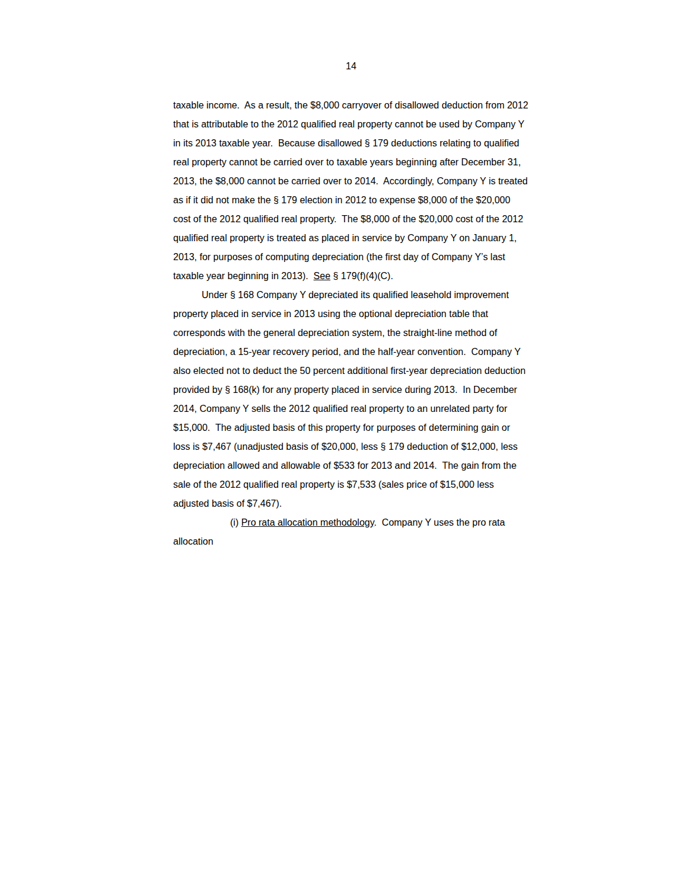14
taxable income. As a result, the $8,000 carryover of disallowed deduction from 2012 that is attributable to the 2012 qualified real property cannot be used by Company Y in its 2013 taxable year. Because disallowed § 179 deductions relating to qualified real property cannot be carried over to taxable years beginning after December 31, 2013, the $8,000 cannot be carried over to 2014. Accordingly, Company Y is treated as if it did not make the § 179 election in 2012 to expense $8,000 of the $20,000 cost of the 2012 qualified real property. The $8,000 of the $20,000 cost of the 2012 qualified real property is treated as placed in service by Company Y on January 1, 2013, for purposes of computing depreciation (the first day of Company Y’s last taxable year beginning in 2013). See § 179(f)(4)(C).
Under § 168 Company Y depreciated its qualified leasehold improvement property placed in service in 2013 using the optional depreciation table that corresponds with the general depreciation system, the straight-line method of depreciation, a 15-year recovery period, and the half-year convention. Company Y also elected not to deduct the 50 percent additional first-year depreciation deduction provided by § 168(k) for any property placed in service during 2013. In December 2014, Company Y sells the 2012 qualified real property to an unrelated party for $15,000. The adjusted basis of this property for purposes of determining gain or loss is $7,467 (unadjusted basis of $20,000, less § 179 deduction of $12,000, less depreciation allowed and allowable of $533 for 2013 and 2014. The gain from the sale of the 2012 qualified real property is $7,533 (sales price of $15,000 less adjusted basis of $7,467).
(i) Pro rata allocation methodology. Company Y uses the pro rata allocation